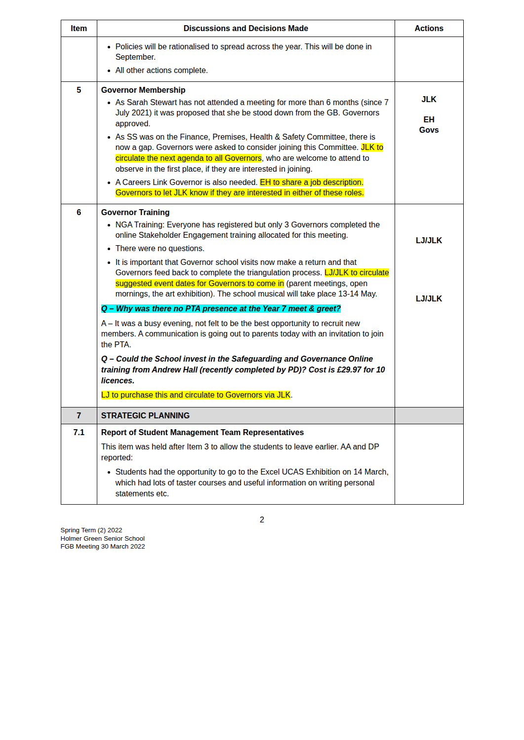| Item | Discussions and Decisions Made | Actions |
| --- | --- | --- |
| | Policies will be rationalised to spread across the year. This will be done in September. All other actions complete. | |
| 5 | Governor Membership As Sarah Stewart has not attended a meeting for more than 6 months (since 7 July 2021) it was proposed that she be stood down from the GB. Governors approved. As SS was on the Finance, Premises, Health & Safety Committee, there is now a gap. Governors were asked to consider joining this Committee. JLK to circulate the next agenda to all Governors , who are welcome to attend to observe in the first place, if they are interested in joining. A Careers Link Governor is also needed. EH to share a job description. Governors to let JLK know if they are interested in either of these roles. | JLK EH Govs |
| 6 | Governor Training NGA Training: Everyone has registered but only 3 Governors completed the online Stakeholder Engagement training allocated for this meeting. There were no questions. It is important that Governor school visits now make a return and that Governors feed back to complete the triangulation process. LJ/JLK to circulate suggested event dates for Governors to come in (parent meetings, open mornings, the art exhibition). The school musical will take place 13-14 May. Q – Why was there no PTA presence at the Year 7 meet & greet? A – It was a busy evening, not felt to be the best opportunity to recruit new members. A communication is going out to parents today with an invitation to join the PTA. Q – Could the School invest in the Safeguarding and Governance Online training from Andrew Hall (recently completed by PD)? Cost is £29.97 for 10 licences. LJ to purchase this and circulate to Governors via JLK . | LJ/JLK LJ/JLK |
| 7 | STRATEGIC PLANNING | |
| 7.1 | Report of Student Management Team Representatives This item was held after Item 3 to allow the students to leave earlier. AA and DP reported: Students had the opportunity to go to the Excel UCAS Exhibition on 14 March, which had lots of taster courses and useful information on writing personal statements etc. | |
2
Spring Term (2) 2022
Holmer Green Senior School
FGB Meeting 30 March 2022